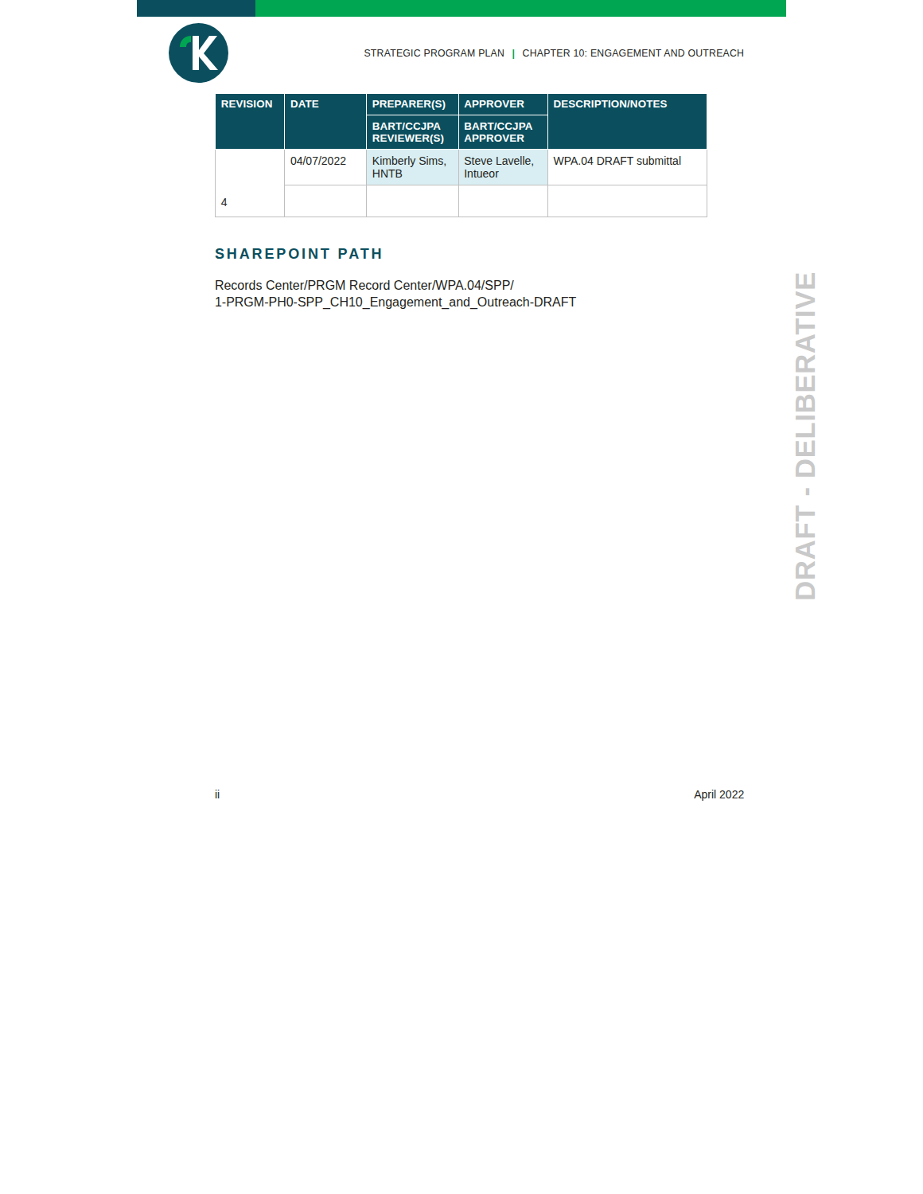STRATEGIC PROGRAM PLAN | CHAPTER 10: ENGAGEMENT AND OUTREACH
| REVISION | DATE | PREPARER(S) | APPROVER | DESCRIPTION/NOTES |
| --- | --- | --- | --- | --- |
| BART/CCJPA REVIEWER(S) | BART/CCJPA APPROVER |
| 4 | 04/07/2022 | Kimberly Sims, HNTB | Steve Lavelle, Intueor | WPA.04 DRAFT submittal |
SHAREPOINT PATH
Records Center/PRGM Record Center/WPA.04/SPP/
1-PRGM-PH0-SPP_CH10_Engagement_and_Outreach-DRAFT
DRAFT - DELIBERATIVE
ii
April 2022